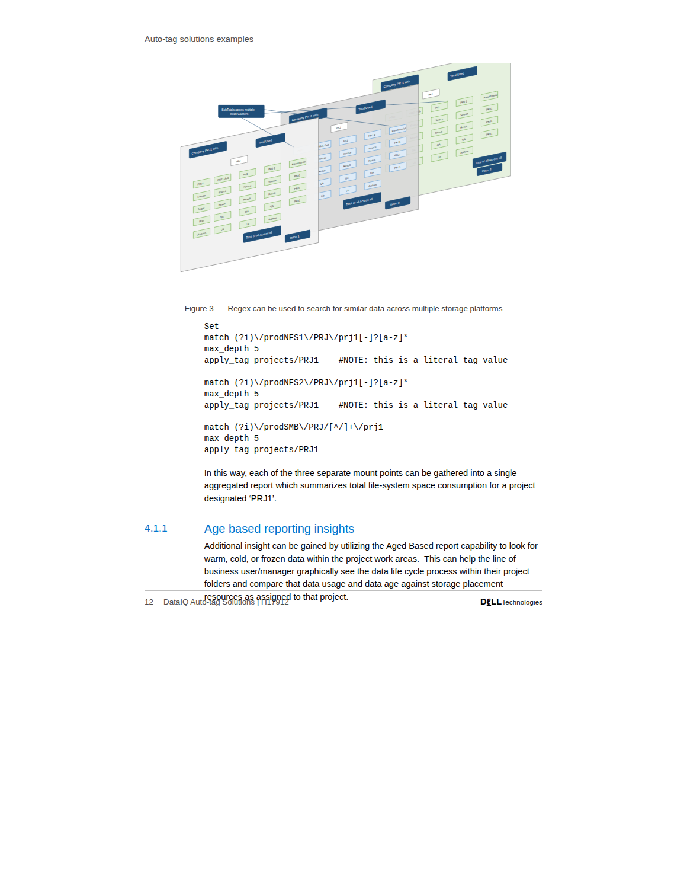Auto-tag solutions examples
Figure 3 Regex can be used to search for similar data across multiple storage platforms
Set
match (?i)\/prodNFS1\/PRJ\/prj1[-]?[a-z]*
max_depth 5
apply_tag projects/PRJ1    #NOTE: this is a literal tag value

match (?i)\/prodNFS2\/PRJ\/prj1[-]?[a-z]*
max_depth 5
apply_tag projects/PRJ1    #NOTE: this is a literal tag value

match (?i)\/prodSMB\/PRJ/[^/]+\/prj1
max_depth 5
apply_tag projects/PRJ1
In this way, each of the three separate mount points can be gathered into a single aggregated report which summarizes total file-system space consumption for a project designated ‘PRJ1’.
4.1.1
Age based reporting insights
Additional insight can be gained by utilizing the Aged Based report capability to look for warm, cold, or frozen data within the project work areas. This can help the line of business user/manager graphically see the data life cycle process within their project folders and compare that data usage and data age against storage placement resources as assigned to that project.
12 DataIQ Auto-tag Solutions | H17912
Dℓ LLTechnologies